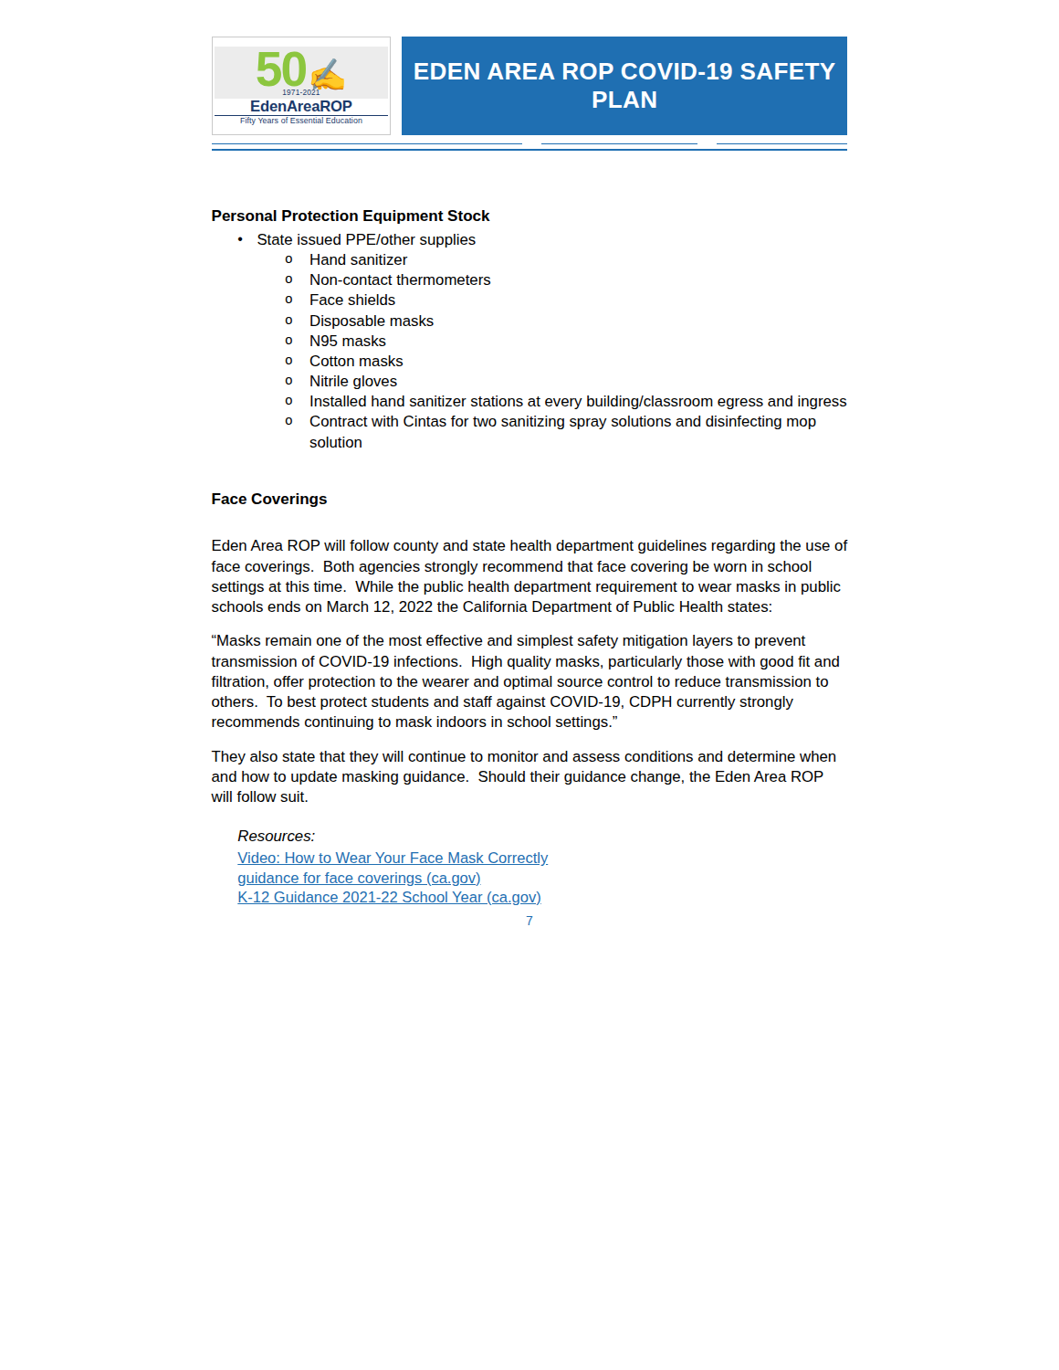50✍
1971-2021
EdenAreaROP
Fifty Years of Essential Education
EDEN AREA ROP COVID-19 SAFETY PLAN
Personal Protection Equipment Stock
State issued PPE/other supplies
Hand sanitizer
Non-contact thermometers
Face shields
Disposable masks
N95 masks
Cotton masks
Nitrile gloves
Installed hand sanitizer stations at every building/classroom egress and ingress
Contract with Cintas for two sanitizing spray solutions and disinfecting mop solution
Face Coverings
Eden Area ROP will follow county and state health department guidelines regarding the use of face coverings. Both agencies strongly recommend that face covering be worn in school settings at this time. While the public health department requirement to wear masks in public schools ends on March 12, 2022 the California Department of Public Health states:
“Masks remain one of the most effective and simplest safety mitigation layers to prevent transmission of COVID-19 infections. High quality masks, particularly those with good fit and filtration, offer protection to the wearer and optimal source control to reduce transmission to others. To best protect students and staff against COVID-19, CDPH currently strongly recommends continuing to mask indoors in school settings.”
They also state that they will continue to monitor and assess conditions and determine when and how to update masking guidance. Should their guidance change, the Eden Area ROP will follow suit.
Resources:
Video: How to Wear Your Face Mask Correctly guidance for face coverings (ca.gov) K-12 Guidance 2021-22 School Year (ca.gov)
7